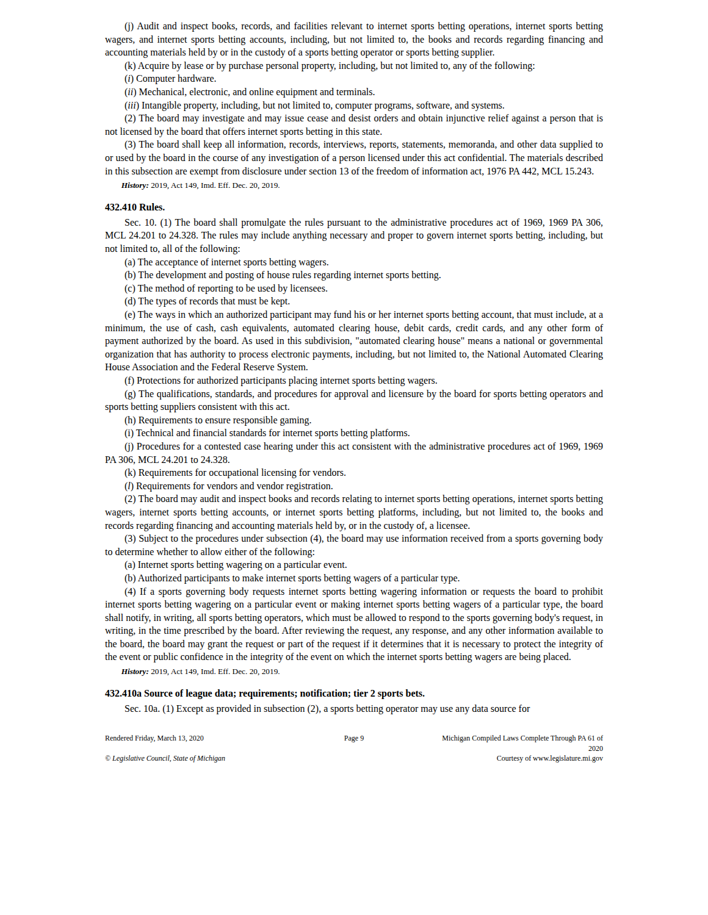(j) Audit and inspect books, records, and facilities relevant to internet sports betting operations, internet sports betting wagers, and internet sports betting accounts, including, but not limited to, the books and records regarding financing and accounting materials held by or in the custody of a sports betting operator or sports betting supplier.
(k) Acquire by lease or by purchase personal property, including, but not limited to, any of the following:
(i) Computer hardware.
(ii) Mechanical, electronic, and online equipment and terminals.
(iii) Intangible property, including, but not limited to, computer programs, software, and systems.
(2) The board may investigate and may issue cease and desist orders and obtain injunctive relief against a person that is not licensed by the board that offers internet sports betting in this state.
(3) The board shall keep all information, records, interviews, reports, statements, memoranda, and other data supplied to or used by the board in the course of any investigation of a person licensed under this act confidential. The materials described in this subsection are exempt from disclosure under section 13 of the freedom of information act, 1976 PA 442, MCL 15.243.
History: 2019, Act 149, Imd. Eff. Dec. 20, 2019.
432.410 Rules.
Sec. 10. (1) The board shall promulgate the rules pursuant to the administrative procedures act of 1969, 1969 PA 306, MCL 24.201 to 24.328. The rules may include anything necessary and proper to govern internet sports betting, including, but not limited to, all of the following:
(a) The acceptance of internet sports betting wagers.
(b) The development and posting of house rules regarding internet sports betting.
(c) The method of reporting to be used by licensees.
(d) The types of records that must be kept.
(e) The ways in which an authorized participant may fund his or her internet sports betting account, that must include, at a minimum, the use of cash, cash equivalents, automated clearing house, debit cards, credit cards, and any other form of payment authorized by the board. As used in this subdivision, "automated clearing house" means a national or governmental organization that has authority to process electronic payments, including, but not limited to, the National Automated Clearing House Association and the Federal Reserve System.
(f) Protections for authorized participants placing internet sports betting wagers.
(g) The qualifications, standards, and procedures for approval and licensure by the board for sports betting operators and sports betting suppliers consistent with this act.
(h) Requirements to ensure responsible gaming.
(i) Technical and financial standards for internet sports betting platforms.
(j) Procedures for a contested case hearing under this act consistent with the administrative procedures act of 1969, 1969 PA 306, MCL 24.201 to 24.328.
(k) Requirements for occupational licensing for vendors.
(l) Requirements for vendors and vendor registration.
(2) The board may audit and inspect books and records relating to internet sports betting operations, internet sports betting wagers, internet sports betting accounts, or internet sports betting platforms, including, but not limited to, the books and records regarding financing and accounting materials held by, or in the custody of, a licensee.
(3) Subject to the procedures under subsection (4), the board may use information received from a sports governing body to determine whether to allow either of the following:
(a) Internet sports betting wagering on a particular event.
(b) Authorized participants to make internet sports betting wagers of a particular type.
(4) If a sports governing body requests internet sports betting wagering information or requests the board to prohibit internet sports betting wagering on a particular event or making internet sports betting wagers of a particular type, the board shall notify, in writing, all sports betting operators, which must be allowed to respond to the sports governing body's request, in writing, in the time prescribed by the board. After reviewing the request, any response, and any other information available to the board, the board may grant the request or part of the request if it determines that it is necessary to protect the integrity of the event or public confidence in the integrity of the event on which the internet sports betting wagers are being placed.
History: 2019, Act 149, Imd. Eff. Dec. 20, 2019.
432.410a Source of league data; requirements; notification; tier 2 sports bets.
Sec. 10a. (1) Except as provided in subsection (2), a sports betting operator may use any data source for
| Rendered Friday, March 13, 2020 | Page 9 | Michigan Compiled Laws Complete Through PA 61 of 2020 |
| © Legislative Council, State of Michigan | | Courtesy of www.legislature.mi.gov |